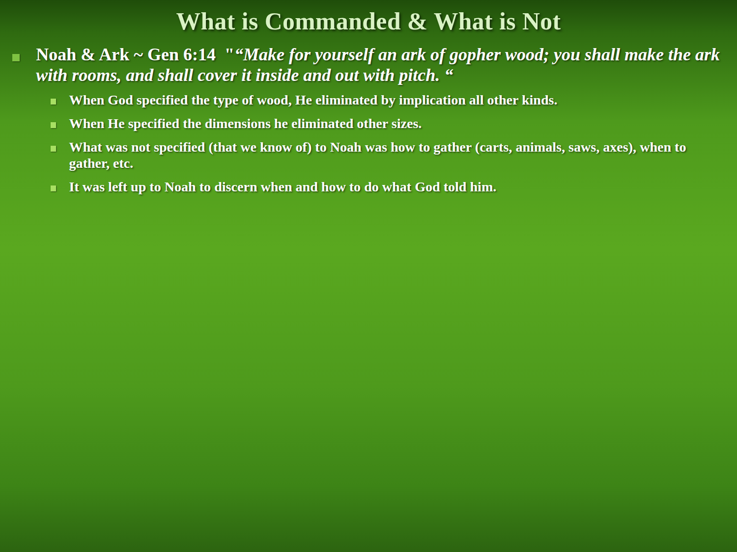What is Commanded & What is Not
Noah & Ark ~ Gen 6:14 "“Make for yourself an ark of gopher wood; you shall make the ark with rooms, and shall cover it inside and out with pitch. “
When God specified the type of wood, He eliminated by implication all other kinds.
When He specified the dimensions he eliminated other sizes.
What was not specified (that we know of) to Noah was how to gather (carts, animals, saws, axes), when to gather, etc.
It was left up to Noah to discern when and how to do what God told him.